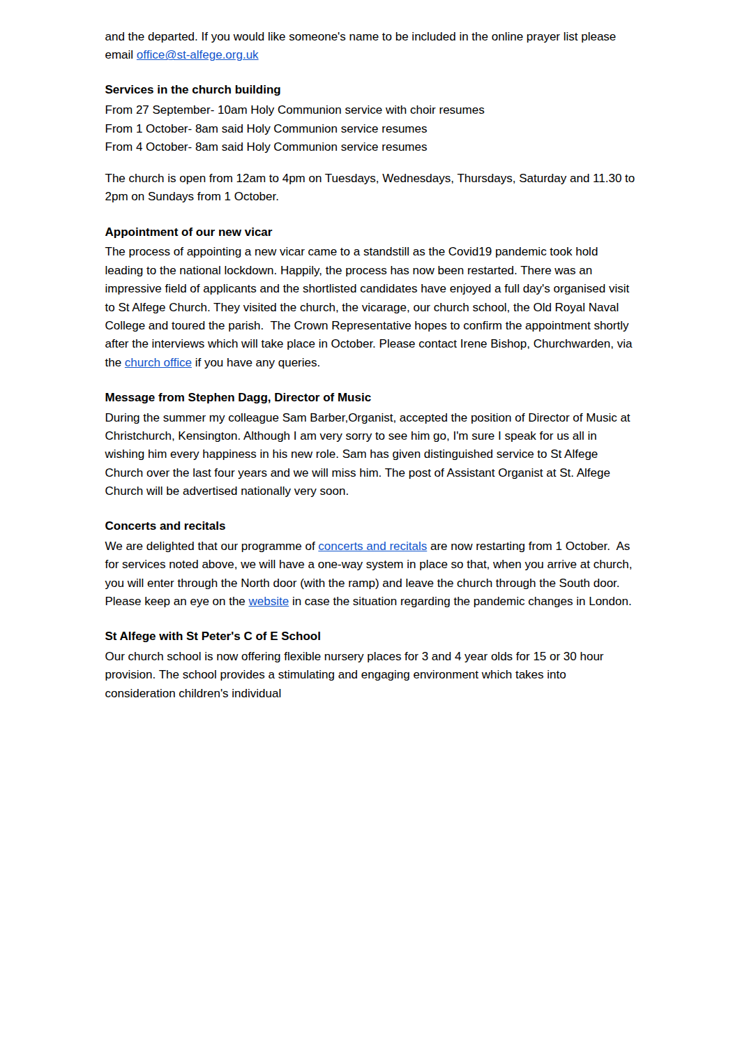and the departed. If you would like someone's name to be included in the online prayer list please email office@st-alfege.org.uk
Services in the church building
From 27 September- 10am Holy Communion service with choir resumes
From 1 October- 8am said Holy Communion service resumes
From 4 October- 8am said Holy Communion service resumes
The church is open from 12am to 4pm on Tuesdays, Wednesdays, Thursdays, Saturday and 11.30 to 2pm on Sundays from 1 October.
Appointment of our new vicar
The process of appointing a new vicar came to a standstill as the Covid19 pandemic took hold leading to the national lockdown. Happily, the process has now been restarted. There was an impressive field of applicants and the shortlisted candidates have enjoyed a full day's organised visit to St Alfege Church. They visited the church, the vicarage, our church school, the Old Royal Naval College and toured the parish. The Crown Representative hopes to confirm the appointment shortly after the interviews which will take place in October. Please contact Irene Bishop, Churchwarden, via the church office if you have any queries.
Message from Stephen Dagg, Director of Music
During the summer my colleague Sam Barber,Organist, accepted the position of Director of Music at Christchurch, Kensington. Although I am very sorry to see him go, I'm sure I speak for us all in wishing him every happiness in his new role. Sam has given distinguished service to St Alfege Church over the last four years and we will miss him. The post of Assistant Organist at St. Alfege Church will be advertised nationally very soon.
Concerts and recitals
We are delighted that our programme of concerts and recitals are now restarting from 1 October. As for services noted above, we will have a one-way system in place so that, when you arrive at church, you will enter through the North door (with the ramp) and leave the church through the South door. Please keep an eye on the website in case the situation regarding the pandemic changes in London.
St Alfege with St Peter's C of E School
Our church school is now offering flexible nursery places for 3 and 4 year olds for 15 or 30 hour provision. The school provides a stimulating and engaging environment which takes into consideration children's individual